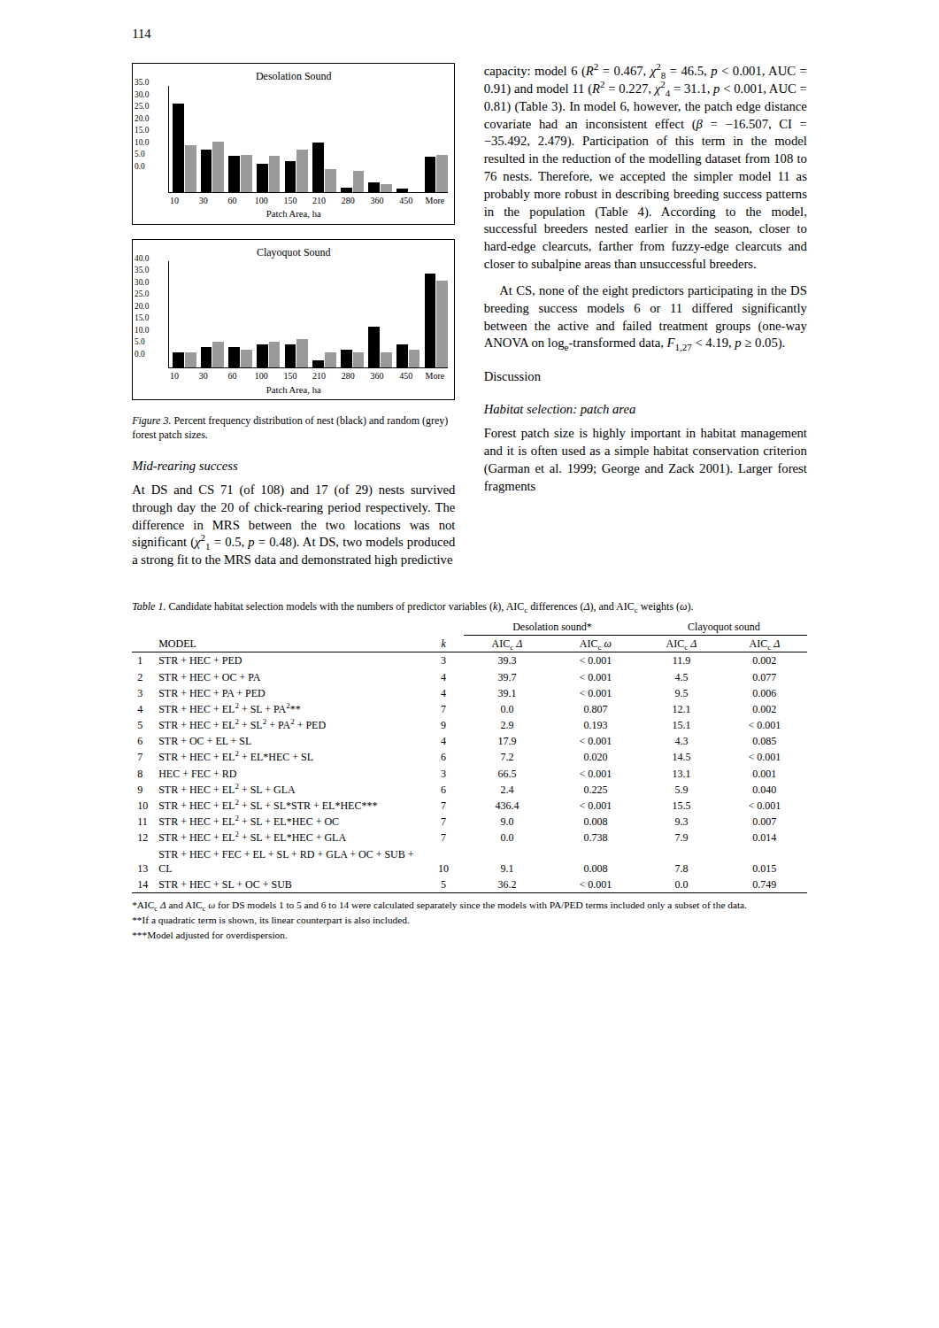114
Desolation Sound
35.0
30.0
25.0
20.0
15.0
10.0
5.0
0.0
103060100150210280360450 More
Patch Area, ha
Clayoquot Sound
40.0
35.0
30.0
25.0
20.0
15.0
10.0
5.0
0.0
103060100150210280360450 More
Patch Area, ha
Figure 3. Percent frequency distribution of nest (black) and random (grey) forest patch sizes.
Mid-rearing success
At DS and CS 71 (of 108) and 17 (of 29) nests survived through day the 20 of chick-rearing period respectively. The difference in MRS between the two locations was not significant (χ21 = 0.5, p = 0.48). At DS, two models produced a strong fit to the MRS data and demonstrated high predictive
capacity: model 6 (R2 = 0.467, χ28 = 46.5, p < 0.001, AUC = 0.91) and model 11 (R2 = 0.227, χ24 = 31.1, p < 0.001, AUC = 0.81) (Table 3). In model 6, however, the patch edge distance covariate had an inconsistent effect (β = −16.507, CI = −35.492, 2.479). Participation of this term in the model resulted in the reduction of the modelling dataset from 108 to 76 nests. Therefore, we accepted the simpler model 11 as probably more robust in describing breeding success patterns in the population (Table 4). According to the model, successful breeders nested earlier in the season, closer to hard-edge clearcuts, farther from fuzzy-edge clearcuts and closer to subalpine areas than unsuccessful breeders.
At CS, none of the eight predictors participating in the DS breeding success models 6 or 11 differed significantly between the active and failed treatment groups (one-way ANOVA on loge-transformed data, F1,27 < 4.19, p ≥ 0.05).
Discussion
Habitat selection: patch area
Forest patch size is highly important in habitat management and it is often used as a simple habitat conservation criterion (Garman et al. 1999; George and Zack 2001). Larger forest fragments
Table 1. Candidate habitat selection models with the numbers of predictor variables ( k ), AIC c differences ( Δ ), and AIC c weights ( ω ).
| | | | Desolation sound* | Clayoquot sound |
| --- | --- | --- | --- | --- |
| | MODEL | k | AIC c Δ | AIC c ω | AIC c Δ | AIC c Δ |
| 1 | STR + HEC + PED | 3 | 39.3 | < 0.001 | 11.9 | 0.002 |
| 2 | STR + HEC + OC + PA | 4 | 39.7 | < 0.001 | 4.5 | 0.077 |
| 3 | STR + HEC + PA + PED | 4 | 39.1 | < 0.001 | 9.5 | 0.006 |
| 4 | STR + HEC + EL 2 + SL + PA 2 ** | 7 | 0.0 | 0.807 | 12.1 | 0.002 |
| 5 | STR + HEC + EL 2 + SL 2 + PA 2 + PED | 9 | 2.9 | 0.193 | 15.1 | < 0.001 |
| 6 | STR + OC + EL + SL | 4 | 17.9 | < 0.001 | 4.3 | 0.085 |
| 7 | STR + HEC + EL 2 + EL*HEC + SL | 6 | 7.2 | 0.020 | 14.5 | < 0.001 |
| 8 | HEC + FEC + RD | 3 | 66.5 | < 0.001 | 13.1 | 0.001 |
| 9 | STR + HEC + EL 2 + SL + GLA | 6 | 2.4 | 0.225 | 5.9 | 0.040 |
| 10 | STR + HEC + EL 2 + SL + SL*STR + EL*HEC*** | 7 | 436.4 | < 0.001 | 15.5 | < 0.001 |
| 11 | STR + HEC + EL 2 + SL + EL*HEC + OC | 7 | 9.0 | 0.008 | 9.3 | 0.007 |
| 12 | STR + HEC + EL 2 + SL + EL*HEC + GLA | 7 | 0.0 | 0.738 | 7.9 | 0.014 |
| 13 | STR + HEC + FEC + EL + SL + RD + GLA + OC + SUB + CL | 10 | 9.1 | 0.008 | 7.8 | 0.015 |
| 14 | STR + HEC + SL + OC + SUB | 5 | 36.2 | < 0.001 | 0.0 | 0.749 |
*AICc Δ and AICc ω for DS models 1 to 5 and 6 to 14 were calculated separately since the models with PA/PED terms included only a subset of the data.
**If a quadratic term is shown, its linear counterpart is also included.
***Model adjusted for overdispersion.